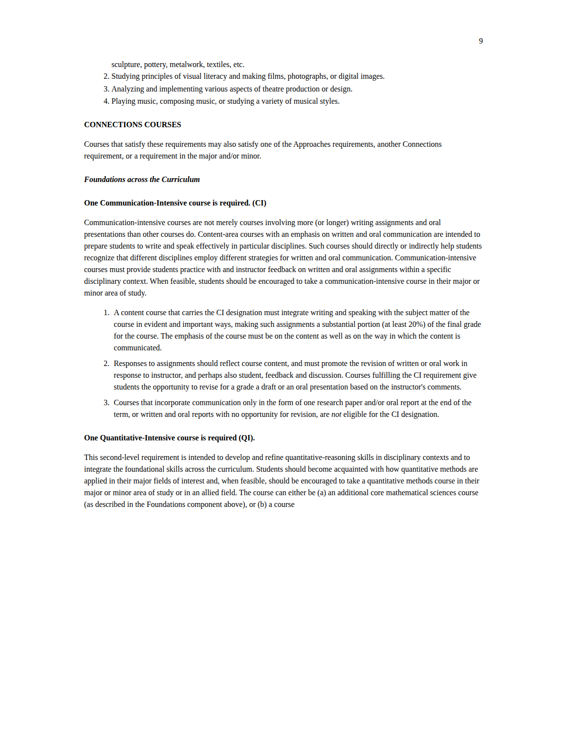9
sculpture, pottery, metalwork, textiles, etc.
Studying principles of visual literacy and making films, photographs, or digital images.
Analyzing and implementing various aspects of theatre production or design.
Playing music, composing music, or studying a variety of musical styles.
CONNECTIONS COURSES
Courses that satisfy these requirements may also satisfy one of the Approaches requirements, another Connections requirement, or a requirement in the major and/or minor.
Foundations across the Curriculum
One Communication-Intensive course is required. (CI)
Communication-intensive courses are not merely courses involving more (or longer) writing assignments and oral presentations than other courses do. Content-area courses with an emphasis on written and oral communication are intended to prepare students to write and speak effectively in particular disciplines. Such courses should directly or indirectly help students recognize that different disciplines employ different strategies for written and oral communication. Communication-intensive courses must provide students practice with and instructor feedback on written and oral assignments within a specific disciplinary context. When feasible, students should be encouraged to take a communication-intensive course in their major or minor area of study.
A content course that carries the CI designation must integrate writing and speaking with the subject matter of the course in evident and important ways, making such assignments a substantial portion (at least 20%) of the final grade for the course. The emphasis of the course must be on the content as well as on the way in which the content is communicated.
Responses to assignments should reflect course content, and must promote the revision of written or oral work in response to instructor, and perhaps also student, feedback and discussion. Courses fulfilling the CI requirement give students the opportunity to revise for a grade a draft or an oral presentation based on the instructor's comments.
Courses that incorporate communication only in the form of one research paper and/or oral report at the end of the term, or written and oral reports with no opportunity for revision, are not eligible for the CI designation.
One Quantitative-Intensive course is required (QI).
This second-level requirement is intended to develop and refine quantitative-reasoning skills in disciplinary contexts and to integrate the foundational skills across the curriculum. Students should become acquainted with how quantitative methods are applied in their major fields of interest and, when feasible, should be encouraged to take a quantitative methods course in their major or minor area of study or in an allied field. The course can either be (a) an additional core mathematical sciences course (as described in the Foundations component above), or (b) a course